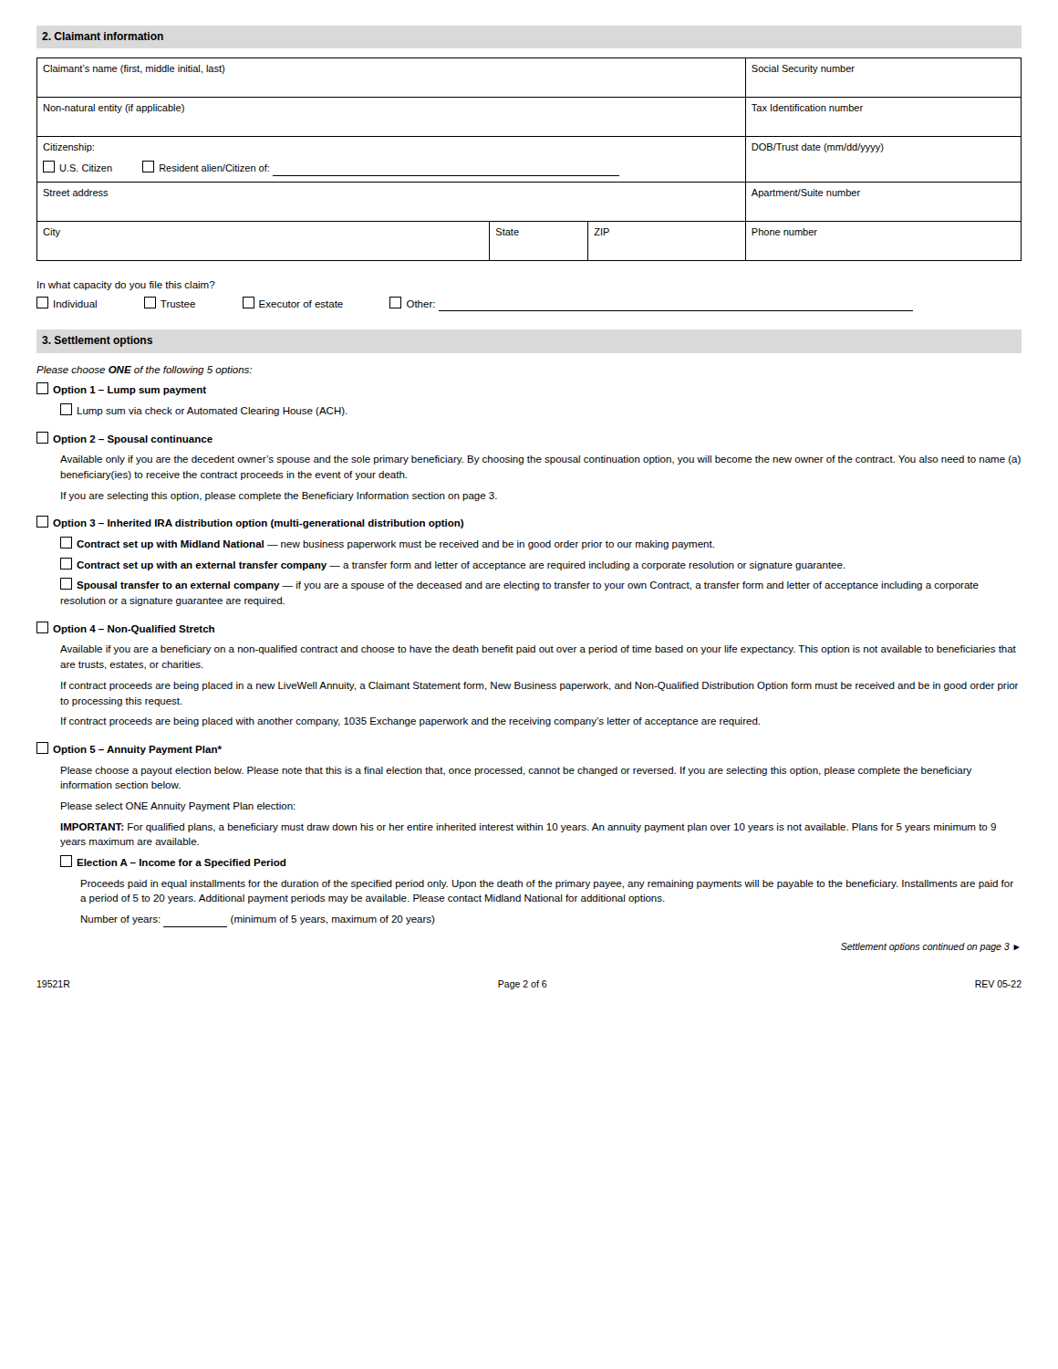2. Claimant information
| Claimant’s name (first, middle initial, last) | Social Security number |
| Non-natural entity (if applicable) | Tax Identification number |
| Citizenship: U.S. Citizen Resident alien/Citizen of: | DOB/Trust date (mm/dd/yyyy) |
| Street address | Apartment/Suite number |
| City | State | ZIP | Phone number |
In what capacity do you file this claim?
Individual Trustee Executor of estate Other:
3. Settlement options
Please choose ONE of the following 5 options:
Option 1 – Lump sum payment
Lump sum via check or Automated Clearing House (ACH).
Option 2 – Spousal continuance
Available only if you are the decedent owner’s spouse and the sole primary beneficiary. By choosing the spousal continuation option, you will become the new owner of the contract. You also need to name (a) beneficiary(ies) to receive the contract proceeds in the event of your death.
If you are selecting this option, please complete the Beneficiary Information section on page 3.
Option 3 – Inherited IRA distribution option (multi-generational distribution option)
Contract set up with Midland National — new business paperwork must be received and be in good order prior to our making payment.
Contract set up with an external transfer company — a transfer form and letter of acceptance are required including a corporate resolution or signature guarantee.
Spousal transfer to an external company — if you are a spouse of the deceased and are electing to transfer to your own Contract, a transfer form and letter of acceptance including a corporate resolution or a signature guarantee are required.
Option 4 – Non-Qualified Stretch
Available if you are a beneficiary on a non-qualified contract and choose to have the death benefit paid out over a period of time based on your life expectancy. This option is not available to beneficiaries that are trusts, estates, or charities.
If contract proceeds are being placed in a new LiveWell Annuity, a Claimant Statement form, New Business paperwork, and Non-Qualified Distribution Option form must be received and be in good order prior to processing this request.
If contract proceeds are being placed with another company, 1035 Exchange paperwork and the receiving company’s letter of acceptance are required.
Option 5 – Annuity Payment Plan*
Please choose a payout election below. Please note that this is a final election that, once processed, cannot be changed or reversed. If you are selecting this option, please complete the beneficiary information section below.
Please select ONE Annuity Payment Plan election:
IMPORTANT: For qualified plans, a beneficiary must draw down his or her entire inherited interest within 10 years. An annuity payment plan over 10 years is not available. Plans for 5 years minimum to 9 years maximum are available.
Election A – Income for a Specified Period
Proceeds paid in equal installments for the duration of the specified period only. Upon the death of the primary payee, any remaining payments will be payable to the beneficiary. Installments are paid for a period of 5 to 20 years. Additional payment periods may be available. Please contact Midland National for additional options.
Number of years: (minimum of 5 years, maximum of 20 years)
Settlement options continued on page 3 ►
19521R
Page 2 of 6
REV 05-22